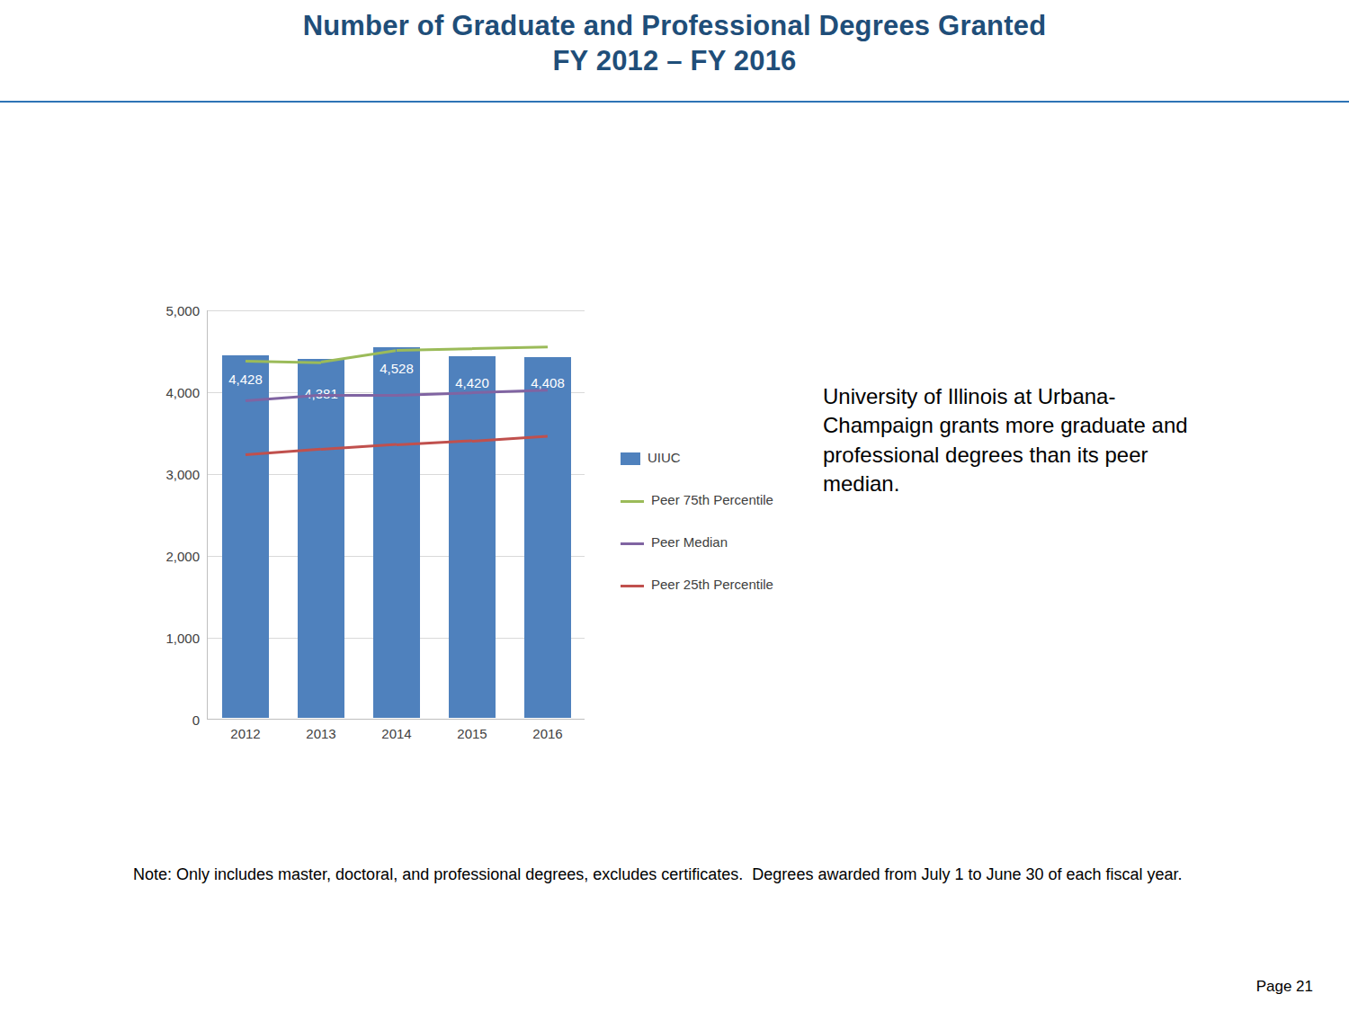Number of Graduate and Professional Degrees Granted
FY 2012 – FY 2016
5,000
4,000
3,000
2,000
1,000
0
4,428
4,381
4,528
4,420
4,408
2012
2013
2014
2015
2016
UIUC
Peer 75th Percentile
Peer Median
Peer 25th Percentile
University of Illinois at Urbana-Champaign grants more graduate and professional degrees than its peer median.
Note: Only includes master, doctoral, and professional degrees, excludes certificates. Degrees awarded from July 1 to June 30 of each fiscal year.
Page 21